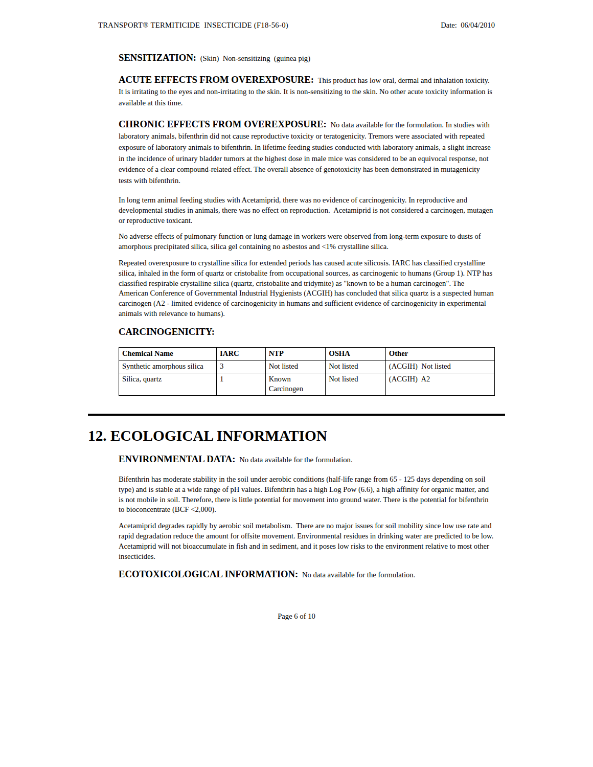TRANSPORT® TERMITICIDE INSECTICIDE (F18-56-0) Date: 06/04/2010
SENSITIZATION: (Skin) Non-sensitizing (guinea pig)
ACUTE EFFECTS FROM OVEREXPOSURE: This product has low oral, dermal and inhalation toxicity. It is irritating to the eyes and non-irritating to the skin. It is non-sensitizing to the skin. No other acute toxicity information is available at this time.
CHRONIC EFFECTS FROM OVEREXPOSURE: No data available for the formulation. In studies with laboratory animals, bifenthrin did not cause reproductive toxicity or teratogenicity. Tremors were associated with repeated exposure of laboratory animals to bifenthrin. In lifetime feeding studies conducted with laboratory animals, a slight increase in the incidence of urinary bladder tumors at the highest dose in male mice was considered to be an equivocal response, not evidence of a clear compound-related effect. The overall absence of genotoxicity has been demonstrated in mutagenicity tests with bifenthrin.
In long term animal feeding studies with Acetamiprid, there was no evidence of carcinogenicity. In reproductive and developmental studies in animals, there was no effect on reproduction. Acetamiprid is not considered a carcinogen, mutagen or reproductive toxicant.
No adverse effects of pulmonary function or lung damage in workers were observed from long-term exposure to dusts of amorphous precipitated silica, silica gel containing no asbestos and <1% crystalline silica.
Repeated overexposure to crystalline silica for extended periods has caused acute silicosis. IARC has classified crystalline silica, inhaled in the form of quartz or cristobalite from occupational sources, as carcinogenic to humans (Group 1). NTP has classified respirable crystalline silica (quartz, cristobalite and tridymite) as "known to be a human carcinogen". The American Conference of Governmental Industrial Hygienists (ACGIH) has concluded that silica quartz is a suspected human carcinogen (A2 - limited evidence of carcinogenicity in humans and sufficient evidence of carcinogenicity in experimental animals with relevance to humans).
CARCINOGENICITY:
| Chemical Name | IARC | NTP | OSHA | Other |
| --- | --- | --- | --- | --- |
| Synthetic amorphous silica | 3 | Not listed | Not listed | (ACGIH) Not listed |
| Silica, quartz | 1 | Known Carcinogen | Not listed | (ACGIH) A2 |
12. ECOLOGICAL INFORMATION
ENVIRONMENTAL DATA: No data available for the formulation.
Bifenthrin has moderate stability in the soil under aerobic conditions (half-life range from 65 - 125 days depending on soil type) and is stable at a wide range of pH values. Bifenthrin has a high Log Pow (6.6), a high affinity for organic matter, and is not mobile in soil. Therefore, there is little potential for movement into ground water. There is the potential for bifenthrin to bioconcentrate (BCF <2,000).
Acetamiprid degrades rapidly by aerobic soil metabolism. There are no major issues for soil mobility since low use rate and rapid degradation reduce the amount for offsite movement. Environmental residues in drinking water are predicted to be low. Acetamiprid will not bioaccumulate in fish and in sediment, and it poses low risks to the environment relative to most other insecticides.
ECOTOXICOLOGICAL INFORMATION: No data available for the formulation.
Page 6 of 10